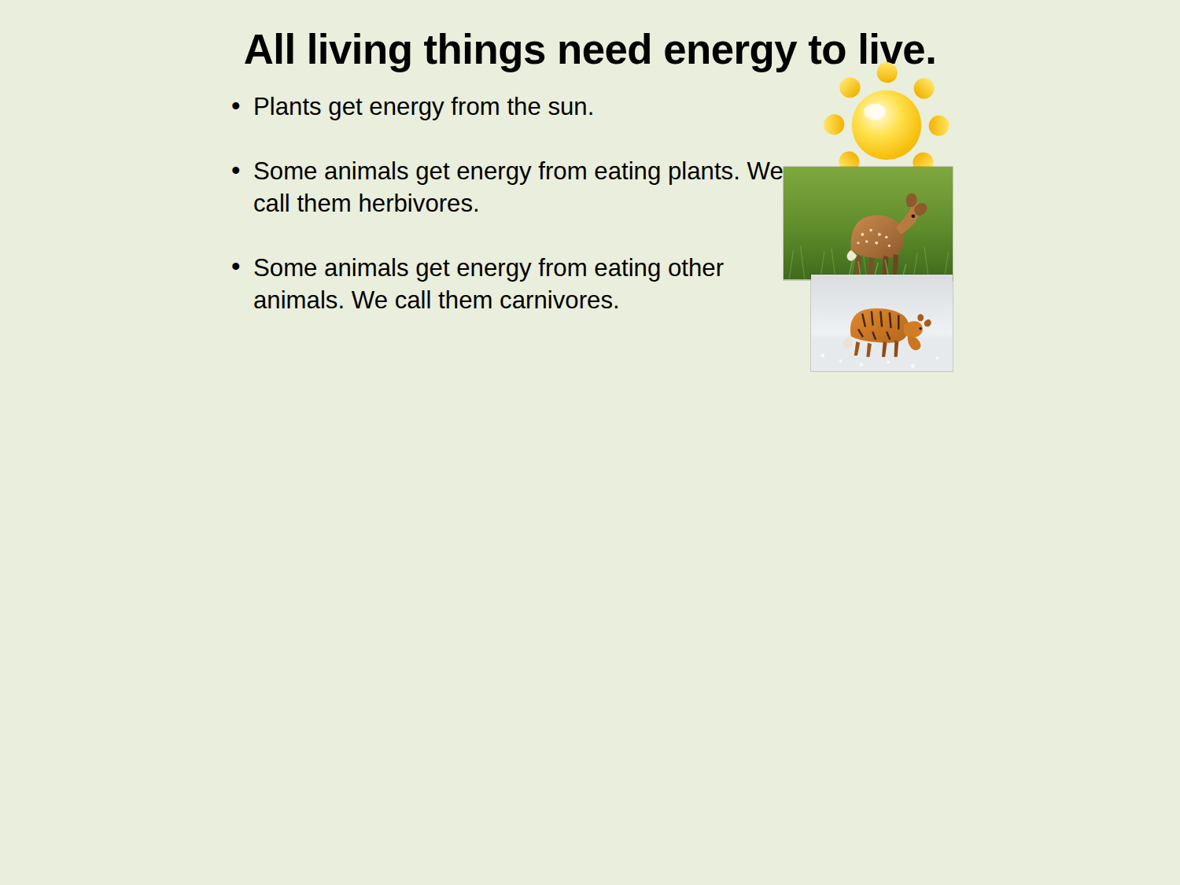All living things need energy to live.
Plants get energy from the sun.
Some animals get energy from eating plants. We call them herbivores.
Some animals get energy from eating other animals. We call them carnivores.